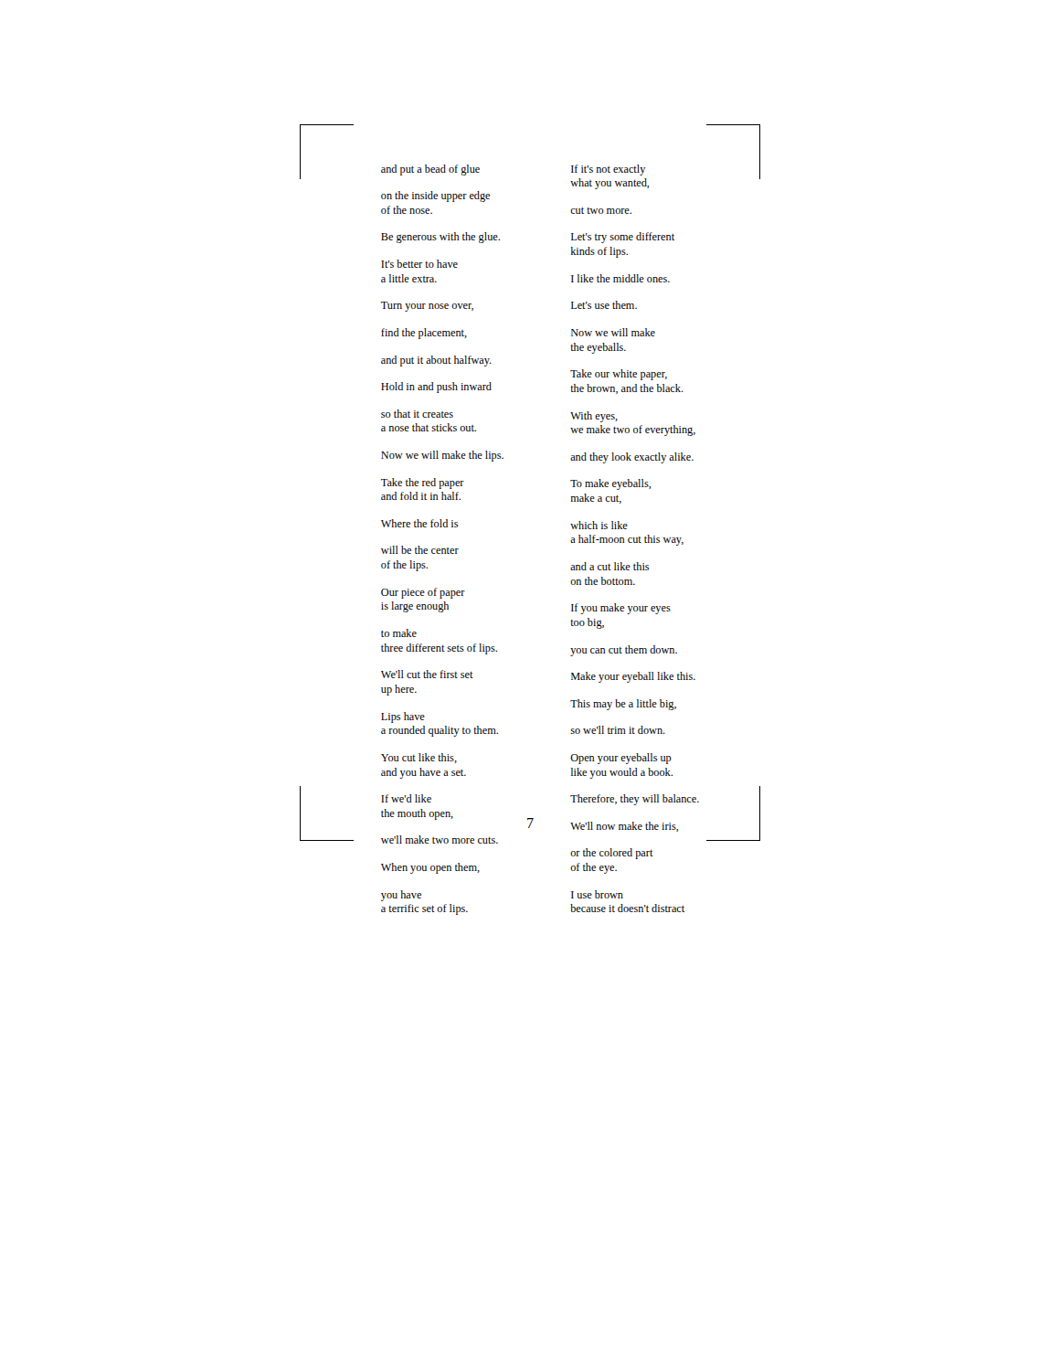and put a bead of glue
on the inside upper edge
of the nose.
Be generous with the glue.
It's better to have
a little extra.
Turn your nose over,
find the placement,
and put it about halfway.
Hold in and push inward
so that it creates
a nose that sticks out.
Now we will make the lips.
Take the red paper
and fold it in half.
Where the fold is
will be the center
of the lips.
Our piece of paper
is large enough
to make
three different sets of lips.
We'll cut the first set
up here.
Lips have
a rounded quality to them.
You cut like this,
and you have a set.
If we'd like
the mouth open,
we'll make two more cuts.
When you open them,
you have
a terrific set of lips.
If it's not exactly
what you wanted,
cut two more.
Let's try some different
kinds of lips.
I like the middle ones.
Let's use them.
Now we will make
the eyeballs.
Take our white paper,
the brown, and the black.
With eyes,
we make two of everything,
and they look exactly alike.
To make eyeballs,
make a cut,
which is like
a half-moon cut this way,
and a cut like this
on the bottom.
If you make your eyes
too big,
you can cut them down.
Make your eyeball like this.
This may be a little big,
so we'll trim it down.
Open your eyeballs up
like you would a book.
Therefore, they will balance.
We'll now make the iris,
or the colored part
of the eye.
I use brown
because it doesn't distract
7